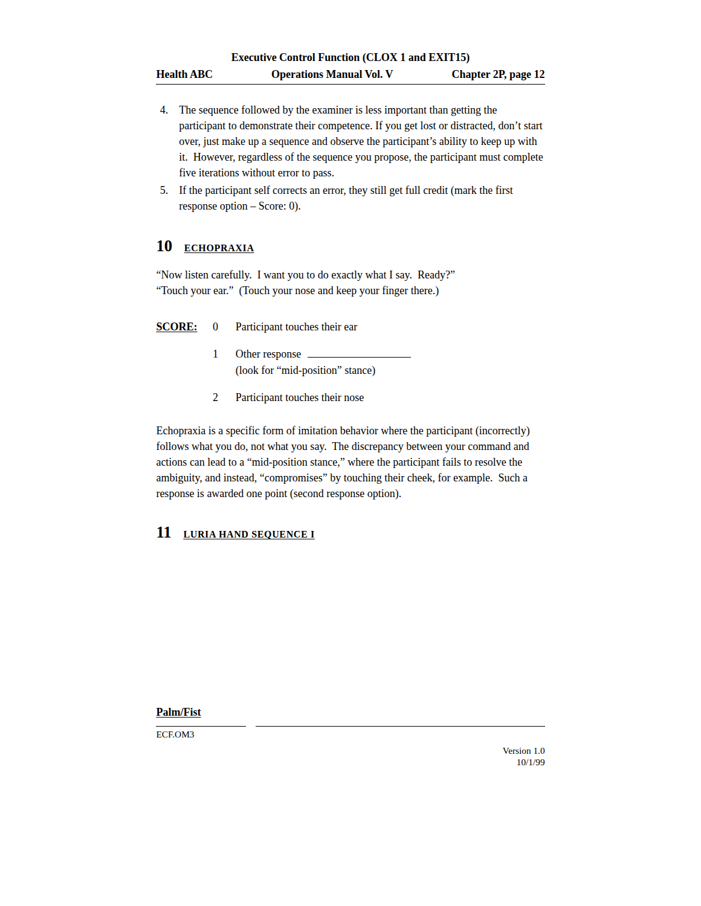Executive Control Function (CLOX 1 and EXIT15)
Health ABC Operations Manual Vol. V Chapter 2P, page 12
4. The sequence followed by the examiner is less important than getting the participant to demonstrate their competence. If you get lost or distracted, don’t start over, just make up a sequence and observe the participant’s ability to keep up with it. However, regardless of the sequence you propose, the participant must complete five iterations without error to pass.
5. If the participant self corrects an error, they still get full credit (mark the first response option – Score: 0).
10 ECHOPRAXIA
“Now listen carefully. I want you to do exactly what I say. Ready?”
“Touch your ear.” (Touch your nose and keep your finger there.)
SCORE: 0 Participant touches their ear
1 Other response (look for “mid-position” stance)
2 Participant touches their nose
Echopraxia is a specific form of imitation behavior where the participant (incorrectly) follows what you do, not what you say. The discrepancy between your command and actions can lead to a “mid-position stance,” where the participant fails to resolve the ambiguity, and instead, “compromises” by touching their cheek, for example. Such a response is awarded one point (second response option).
11 LURIA HAND SEQUENCE I
Palm/Fist
ECF.OM3
Version 1.0
10/1/99